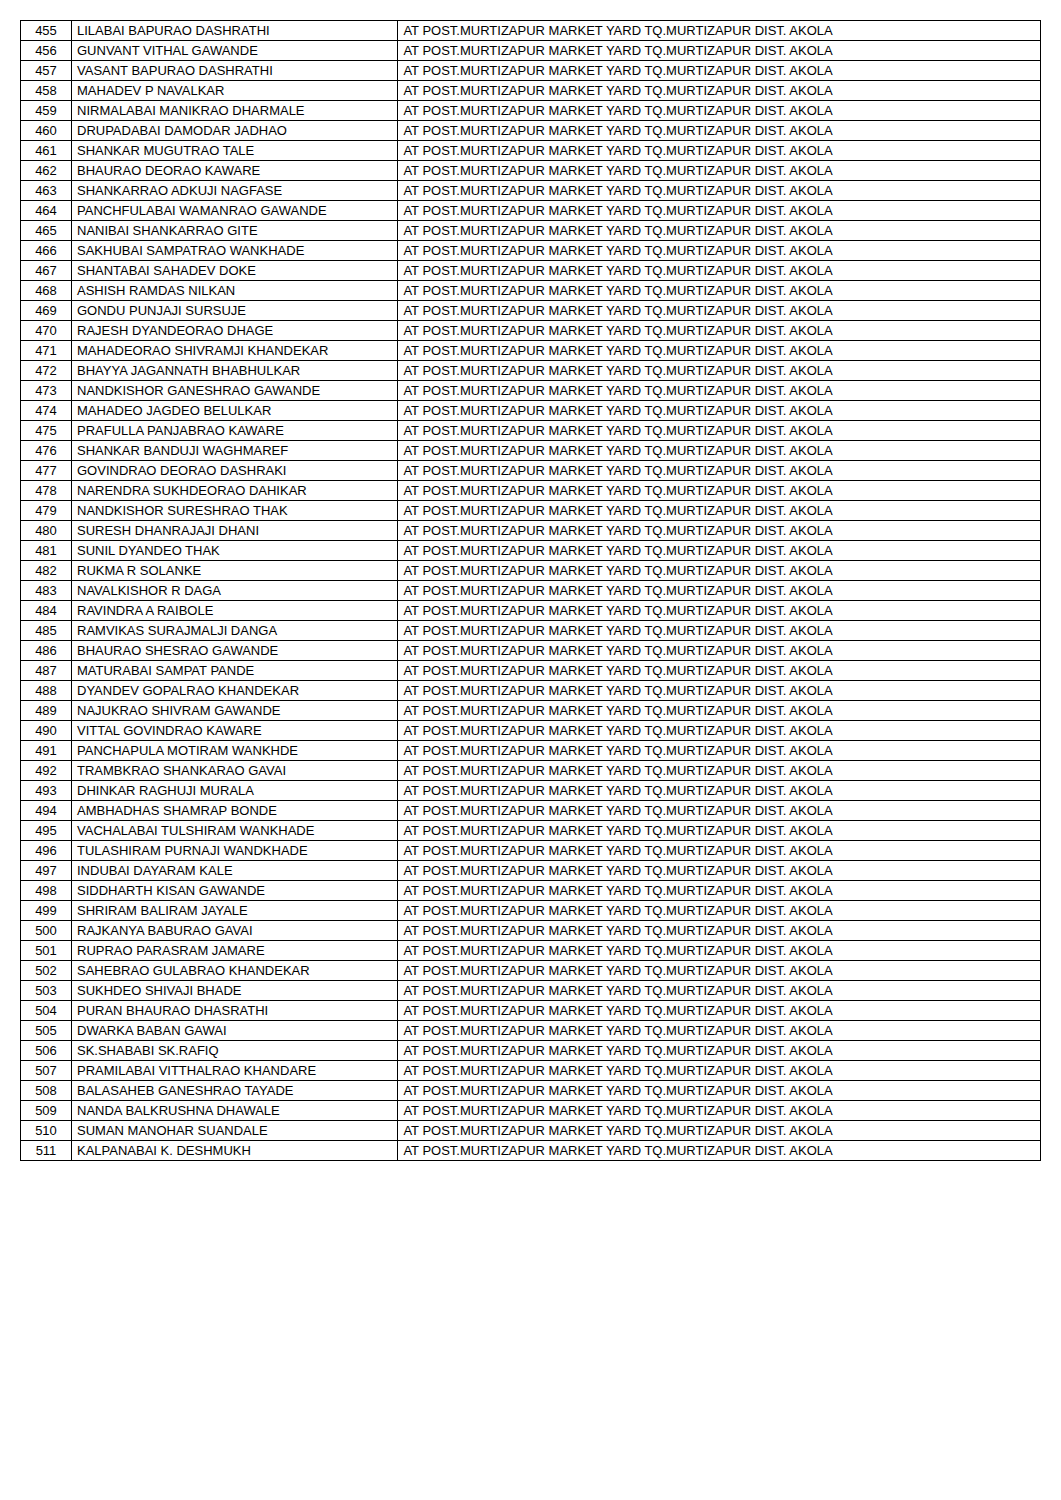| 455 | LILABAI BAPURAO DASHRATHI | AT POST.MURTIZAPUR MARKET YARD TQ.MURTIZAPUR DIST. AKOLA |
| 456 | GUNVANT VITHAL GAWANDE | AT POST.MURTIZAPUR MARKET YARD TQ.MURTIZAPUR DIST. AKOLA |
| 457 | VASANT BAPURAO DASHRATHI | AT POST.MURTIZAPUR MARKET YARD TQ.MURTIZAPUR DIST. AKOLA |
| 458 | MAHADEV P NAVALKAR | AT POST.MURTIZAPUR MARKET YARD TQ.MURTIZAPUR DIST. AKOLA |
| 459 | NIRMALABAI MANIKRAO DHARMALE | AT POST.MURTIZAPUR MARKET YARD TQ.MURTIZAPUR DIST. AKOLA |
| 460 | DRUPADABAI DAMODAR JADHAO | AT POST.MURTIZAPUR MARKET YARD TQ.MURTIZAPUR DIST. AKOLA |
| 461 | SHANKAR MUGUTRAO TALE | AT POST.MURTIZAPUR MARKET YARD TQ.MURTIZAPUR DIST. AKOLA |
| 462 | BHAURAO DEORAO KAWARE | AT POST.MURTIZAPUR MARKET YARD TQ.MURTIZAPUR DIST. AKOLA |
| 463 | SHANKARRAO ADKUJI NAGFASE | AT POST.MURTIZAPUR MARKET YARD TQ.MURTIZAPUR DIST. AKOLA |
| 464 | PANCHFULABAI WAMANRAO GAWANDE | AT POST.MURTIZAPUR MARKET YARD TQ.MURTIZAPUR DIST. AKOLA |
| 465 | NANIBAI SHANKARRAO GITE | AT POST.MURTIZAPUR MARKET YARD TQ.MURTIZAPUR DIST. AKOLA |
| 466 | SAKHUBAI SAMPATRAO WANKHADE | AT POST.MURTIZAPUR MARKET YARD TQ.MURTIZAPUR DIST. AKOLA |
| 467 | SHANTABAI SAHADEV DOKE | AT POST.MURTIZAPUR MARKET YARD TQ.MURTIZAPUR DIST. AKOLA |
| 468 | ASHISH RAMDAS NILKAN | AT POST.MURTIZAPUR MARKET YARD TQ.MURTIZAPUR DIST. AKOLA |
| 469 | GONDU PUNJAJI SURSUJE | AT POST.MURTIZAPUR MARKET YARD TQ.MURTIZAPUR DIST. AKOLA |
| 470 | RAJESH DYANDEORAO DHAGE | AT POST.MURTIZAPUR MARKET YARD TQ.MURTIZAPUR DIST. AKOLA |
| 471 | MAHADEORAO SHIVRAMJI KHANDEKAR | AT POST.MURTIZAPUR MARKET YARD TQ.MURTIZAPUR DIST. AKOLA |
| 472 | BHAYYA JAGANNATH BHABHULKAR | AT POST.MURTIZAPUR MARKET YARD TQ.MURTIZAPUR DIST. AKOLA |
| 473 | NANDKISHOR GANESHRAO GAWANDE | AT POST.MURTIZAPUR MARKET YARD TQ.MURTIZAPUR DIST. AKOLA |
| 474 | MAHADEO JAGDEO BELULKAR | AT POST.MURTIZAPUR MARKET YARD TQ.MURTIZAPUR DIST. AKOLA |
| 475 | PRAFULLA PANJABRAO KAWARE | AT POST.MURTIZAPUR MARKET YARD TQ.MURTIZAPUR DIST. AKOLA |
| 476 | SHANKAR BANDUJI WAGHMAREF | AT POST.MURTIZAPUR MARKET YARD TQ.MURTIZAPUR DIST. AKOLA |
| 477 | GOVINDRAO DEORAO DASHRAKI | AT POST.MURTIZAPUR MARKET YARD TQ.MURTIZAPUR DIST. AKOLA |
| 478 | NARENDRA SUKHDEORAO DAHIKAR | AT POST.MURTIZAPUR MARKET YARD TQ.MURTIZAPUR DIST. AKOLA |
| 479 | NANDKISHOR SURESHRAO THAK | AT POST.MURTIZAPUR MARKET YARD TQ.MURTIZAPUR DIST. AKOLA |
| 480 | SURESH DHANRAJAJI DHANI | AT POST.MURTIZAPUR MARKET YARD TQ.MURTIZAPUR DIST. AKOLA |
| 481 | SUNIL DYANDEO THAK | AT POST.MURTIZAPUR MARKET YARD TQ.MURTIZAPUR DIST. AKOLA |
| 482 | RUKMA R SOLANKE | AT POST.MURTIZAPUR MARKET YARD TQ.MURTIZAPUR DIST. AKOLA |
| 483 | NAVALKISHOR R DAGA | AT POST.MURTIZAPUR MARKET YARD TQ.MURTIZAPUR DIST. AKOLA |
| 484 | RAVINDRA A RAIBOLE | AT POST.MURTIZAPUR MARKET YARD TQ.MURTIZAPUR DIST. AKOLA |
| 485 | RAMVIKAS SURAJMALJI DANGA | AT POST.MURTIZAPUR MARKET YARD TQ.MURTIZAPUR DIST. AKOLA |
| 486 | BHAURAO SHESRAO GAWANDE | AT POST.MURTIZAPUR MARKET YARD TQ.MURTIZAPUR DIST. AKOLA |
| 487 | MATURABAI SAMPAT PANDE | AT POST.MURTIZAPUR MARKET YARD TQ.MURTIZAPUR DIST. AKOLA |
| 488 | DYANDEV GOPALRAO KHANDEKAR | AT POST.MURTIZAPUR MARKET YARD TQ.MURTIZAPUR DIST. AKOLA |
| 489 | NAJUKRAO SHIVRAM GAWANDE | AT POST.MURTIZAPUR MARKET YARD TQ.MURTIZAPUR DIST. AKOLA |
| 490 | VITTAL GOVINDRAO KAWARE | AT POST.MURTIZAPUR MARKET YARD TQ.MURTIZAPUR DIST. AKOLA |
| 491 | PANCHAPULA MOTIRAM WANKHDE | AT POST.MURTIZAPUR MARKET YARD TQ.MURTIZAPUR DIST. AKOLA |
| 492 | TRAMBKRAO SHANKARAO GAVAI | AT POST.MURTIZAPUR MARKET YARD TQ.MURTIZAPUR DIST. AKOLA |
| 493 | DHINKAR RAGHUJI MURALA | AT POST.MURTIZAPUR MARKET YARD TQ.MURTIZAPUR DIST. AKOLA |
| 494 | AMBHADHAS SHAMRAP BONDE | AT POST.MURTIZAPUR MARKET YARD TQ.MURTIZAPUR DIST. AKOLA |
| 495 | VACHALABAI TULSHIRAM WANKHADE | AT POST.MURTIZAPUR MARKET YARD TQ.MURTIZAPUR DIST. AKOLA |
| 496 | TULASHIRAM PURNAJI WANDKHADE | AT POST.MURTIZAPUR MARKET YARD TQ.MURTIZAPUR DIST. AKOLA |
| 497 | INDUBAI DAYARAM KALE | AT POST.MURTIZAPUR MARKET YARD TQ.MURTIZAPUR DIST. AKOLA |
| 498 | SIDDHARTH KISAN GAWANDE | AT POST.MURTIZAPUR MARKET YARD TQ.MURTIZAPUR DIST. AKOLA |
| 499 | SHRIRAM BALIRAM JAYALE | AT POST.MURTIZAPUR MARKET YARD TQ.MURTIZAPUR DIST. AKOLA |
| 500 | RAJKANYA BABURAO GAVAI | AT POST.MURTIZAPUR MARKET YARD TQ.MURTIZAPUR DIST. AKOLA |
| 501 | RUPRAO PARASRAM JAMARE | AT POST.MURTIZAPUR MARKET YARD TQ.MURTIZAPUR DIST. AKOLA |
| 502 | SAHEBRAO GULABRAO KHANDEKAR | AT POST.MURTIZAPUR MARKET YARD TQ.MURTIZAPUR DIST. AKOLA |
| 503 | SUKHDEO SHIVAJI BHADE | AT POST.MURTIZAPUR MARKET YARD TQ.MURTIZAPUR DIST. AKOLA |
| 504 | PURAN BHAURAO DHASRATHI | AT POST.MURTIZAPUR MARKET YARD TQ.MURTIZAPUR DIST. AKOLA |
| 505 | DWARKA BABAN GAWAI | AT POST.MURTIZAPUR MARKET YARD TQ.MURTIZAPUR DIST. AKOLA |
| 506 | SK.SHABABI SK.RAFIQ | AT POST.MURTIZAPUR MARKET YARD TQ.MURTIZAPUR DIST. AKOLA |
| 507 | PRAMILABAI VITTHALRAO KHANDARE | AT POST.MURTIZAPUR MARKET YARD TQ.MURTIZAPUR DIST. AKOLA |
| 508 | BALASAHEB GANESHRAO TAYADE | AT POST.MURTIZAPUR MARKET YARD TQ.MURTIZAPUR DIST. AKOLA |
| 509 | NANDA BALKRUSHNA DHAWALE | AT POST.MURTIZAPUR MARKET YARD TQ.MURTIZAPUR DIST. AKOLA |
| 510 | SUMAN MANOHAR SUANDALE | AT POST.MURTIZAPUR MARKET YARD TQ.MURTIZAPUR DIST. AKOLA |
| 511 | KALPANABAI K. DESHMUKH | AT POST.MURTIZAPUR MARKET YARD TQ.MURTIZAPUR DIST. AKOLA |